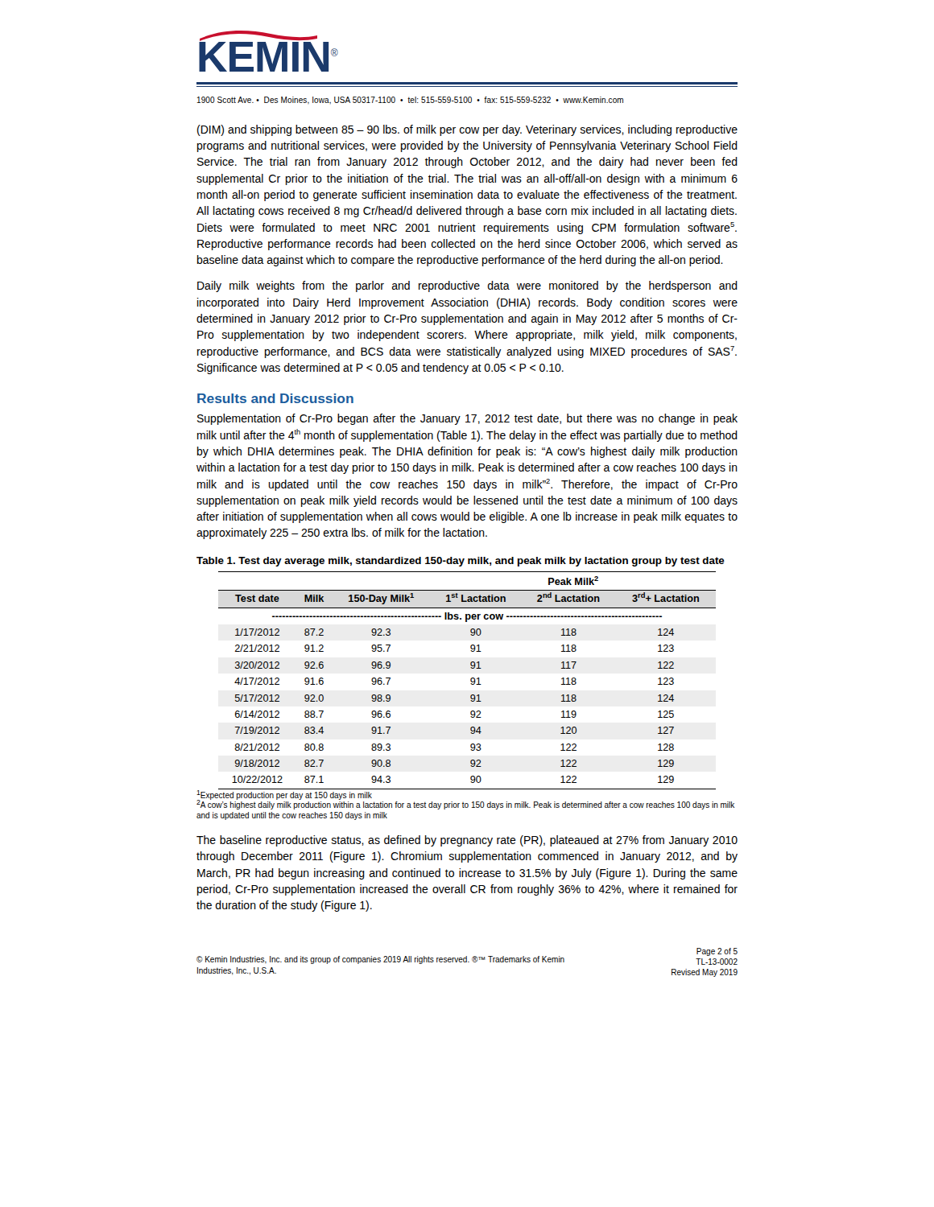KEMIN®
1900 Scott Ave. • Des Moines, Iowa, USA 50317-1100 • tel: 515-559-5100 • fax: 515-559-5232 • www.Kemin.com
(DIM) and shipping between 85 – 90 lbs. of milk per cow per day. Veterinary services, including reproductive programs and nutritional services, were provided by the University of Pennsylvania Veterinary School Field Service. The trial ran from January 2012 through October 2012, and the dairy had never been fed supplemental Cr prior to the initiation of the trial. The trial was an all-off/all-on design with a minimum 6 month all-on period to generate sufficient insemination data to evaluate the effectiveness of the treatment. All lactating cows received 8 mg Cr/head/d delivered through a base corn mix included in all lactating diets. Diets were formulated to meet NRC 2001 nutrient requirements using CPM formulation software5. Reproductive performance records had been collected on the herd since October 2006, which served as baseline data against which to compare the reproductive performance of the herd during the all-on period.
Daily milk weights from the parlor and reproductive data were monitored by the herdsperson and incorporated into Dairy Herd Improvement Association (DHIA) records. Body condition scores were determined in January 2012 prior to Cr-Pro supplementation and again in May 2012 after 5 months of Cr-Pro supplementation by two independent scorers. Where appropriate, milk yield, milk components, reproductive performance, and BCS data were statistically analyzed using MIXED procedures of SAS7. Significance was determined at P < 0.05 and tendency at 0.05 < P < 0.10.
Results and Discussion
Supplementation of Cr-Pro began after the January 17, 2012 test date, but there was no change in peak milk until after the 4th month of supplementation (Table 1). The delay in the effect was partially due to method by which DHIA determines peak. The DHIA definition for peak is: “A cow’s highest daily milk production within a lactation for a test day prior to 150 days in milk. Peak is determined after a cow reaches 100 days in milk and is updated until the cow reaches 150 days in milk”2. Therefore, the impact of Cr-Pro supplementation on peak milk yield records would be lessened until the test date a minimum of 100 days after initiation of supplementation when all cows would be eligible. A one lb increase in peak milk equates to approximately 225 – 250 extra lbs. of milk for the lactation.
Table 1. Test day average milk, standardized 150-day milk, and peak milk by lactation group by test date
| | | | Peak Milk 2 |
| --- | --- | --- | --- |
| Test date | Milk | 150-Day Milk 1 | 1 st Lactation | 2 nd Lactation | 3 rd + Lactation |
| -------------------------------------------------- lbs. per cow ---------------------------------------------- |
| 1/17/2012 | 87.2 | 92.3 | 90 | 118 | 124 |
| 2/21/2012 | 91.2 | 95.7 | 91 | 118 | 123 |
| 3/20/2012 | 92.6 | 96.9 | 91 | 117 | 122 |
| 4/17/2012 | 91.6 | 96.7 | 91 | 118 | 123 |
| 5/17/2012 | 92.0 | 98.9 | 91 | 118 | 124 |
| 6/14/2012 | 88.7 | 96.6 | 92 | 119 | 125 |
| 7/19/2012 | 83.4 | 91.7 | 94 | 120 | 127 |
| 8/21/2012 | 80.8 | 89.3 | 93 | 122 | 128 |
| 9/18/2012 | 82.7 | 90.8 | 92 | 122 | 129 |
| 10/22/2012 | 87.1 | 94.3 | 90 | 122 | 129 |
1Expected production per day at 150 days in milk
2A cow’s highest daily milk production within a lactation for a test day prior to 150 days in milk. Peak is determined after a cow reaches 100 days in milk and is updated until the cow reaches 150 days in milk
The baseline reproductive status, as defined by pregnancy rate (PR), plateaued at 27% from January 2010 through December 2011 (Figure 1). Chromium supplementation commenced in January 2012, and by March, PR had begun increasing and continued to increase to 31.5% by July (Figure 1). During the same period, Cr-Pro supplementation increased the overall CR from roughly 36% to 42%, where it remained for the duration of the study (Figure 1).
© Kemin Industries, Inc. and its group of companies 2019 All rights reserved. ®™ Trademarks of Kemin Industries, Inc., U.S.A.
Page 2 of 5
TL-13-0002
Revised May 2019